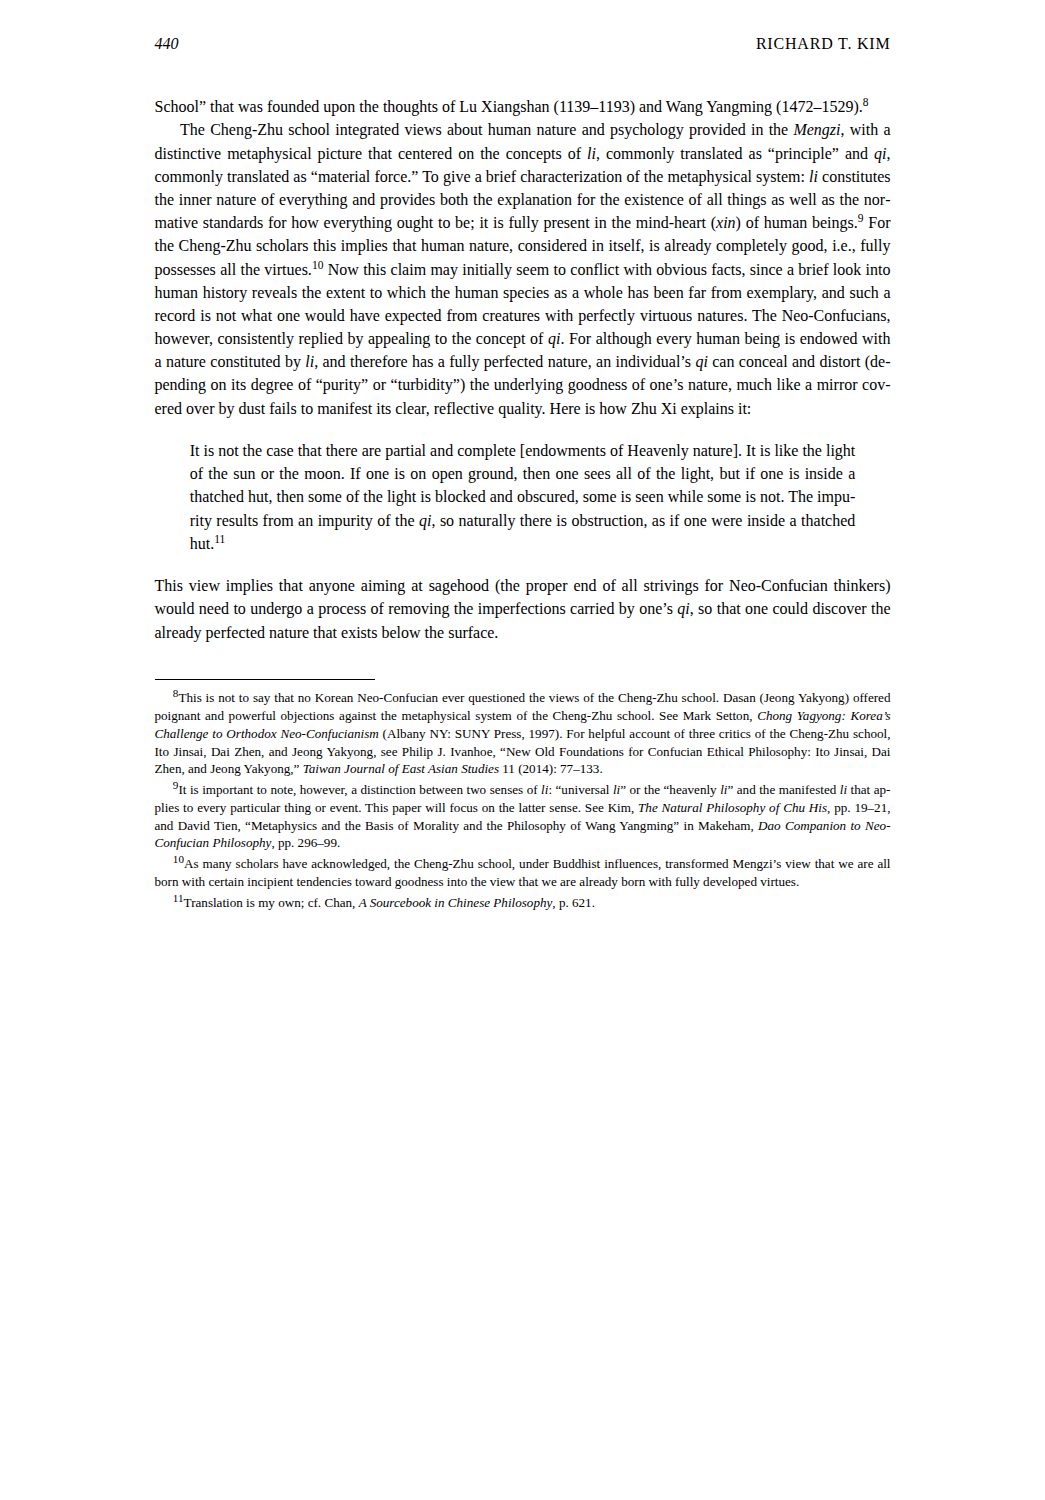440 RICHARD T. KIM
School” that was founded upon the thoughts of Lu Xiangshan (1139–1193) and Wang Yangming (1472–1529).8
The Cheng-Zhu school integrated views about human nature and psychology provided in the Mengzi, with a distinctive metaphysical picture that centered on the concepts of li, commonly translated as “principle” and qi, commonly translated as “material force.” To give a brief characterization of the metaphysical system: li constitutes the inner nature of everything and provides both the explanation for the existence of all things as well as the normative standards for how everything ought to be; it is fully present in the mind-heart (xin) of human beings.9 For the Cheng-Zhu scholars this implies that human nature, considered in itself, is already completely good, i.e., fully possesses all the virtues.10 Now this claim may initially seem to conflict with obvious facts, since a brief look into human history reveals the extent to which the human species as a whole has been far from exemplary, and such a record is not what one would have expected from creatures with perfectly virtuous natures. The Neo-Confucians, however, consistently replied by appealing to the concept of qi. For although every human being is endowed with a nature constituted by li, and therefore has a fully perfected nature, an individual’s qi can conceal and distort (depending on its degree of “purity” or “turbidity”) the underlying goodness of one’s nature, much like a mirror covered over by dust fails to manifest its clear, reflective quality. Here is how Zhu Xi explains it:
It is not the case that there are partial and complete [endowments of Heavenly nature]. It is like the light of the sun or the moon. If one is on open ground, then one sees all of the light, but if one is inside a thatched hut, then some of the light is blocked and obscured, some is seen while some is not. The impurity results from an impurity of the qi, so naturally there is obstruction, as if one were inside a thatched hut.11
This view implies that anyone aiming at sagehood (the proper end of all strivings for Neo-Confucian thinkers) would need to undergo a process of removing the imperfections carried by one’s qi, so that one could discover the already perfected nature that exists below the surface.
8This is not to say that no Korean Neo-Confucian ever questioned the views of the Cheng-Zhu school. Dasan (Jeong Yakyong) offered poignant and powerful objections against the metaphysical system of the Cheng-Zhu school. See Mark Setton, Chong Yagyong: Korea’s Challenge to Orthodox Neo-Confucianism (Albany NY: SUNY Press, 1997). For helpful account of three critics of the Cheng-Zhu school, Ito Jinsai, Dai Zhen, and Jeong Yakyong, see Philip J. Ivanhoe, “New Old Foundations for Confucian Ethical Philosophy: Ito Jinsai, Dai Zhen, and Jeong Yakyong,” Taiwan Journal of East Asian Studies 11 (2014): 77–133.
9It is important to note, however, a distinction between two senses of li: “universal li” or the “heavenly li” and the manifested li that applies to every particular thing or event. This paper will focus on the latter sense. See Kim, The Natural Philosophy of Chu His, pp. 19–21, and David Tien, “Metaphysics and the Basis of Morality and the Philosophy of Wang Yangming” in Makeham, Dao Companion to Neo-Confucian Philosophy, pp. 296–99.
10As many scholars have acknowledged, the Cheng-Zhu school, under Buddhist influences, transformed Mengzi’s view that we are all born with certain incipient tendencies toward goodness into the view that we are already born with fully developed virtues.
11Translation is my own; cf. Chan, A Sourcebook in Chinese Philosophy, p. 621.